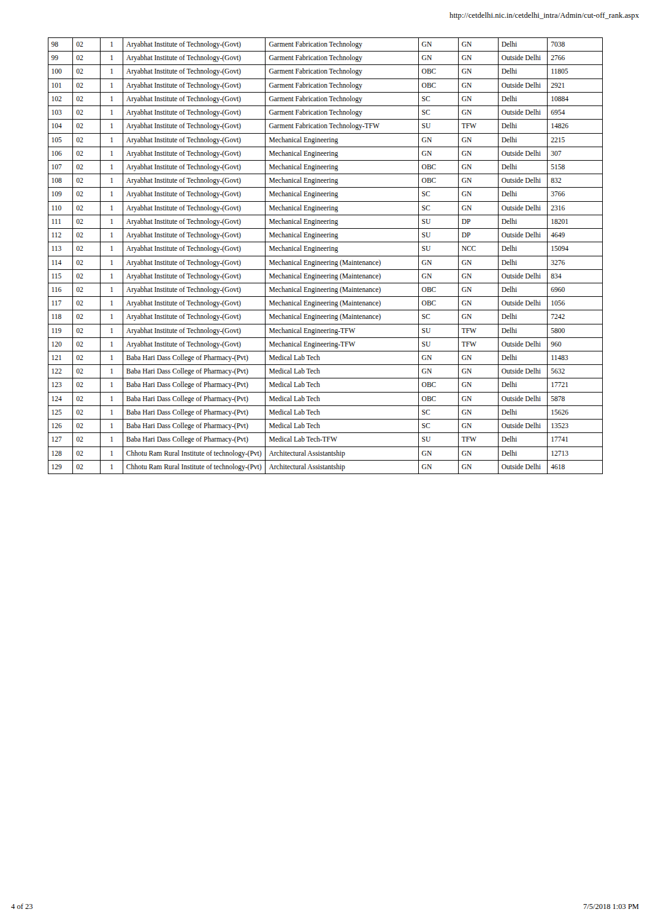http://cetdelhi.nic.in/cetdelhi_intra/Admin/cut-off_rank.aspx
| 98 | 02 | 1 | Aryabhat Institute of Technology-(Govt) | Garment Fabrication Technology | GN | GN | Delhi | 7038 |
| 99 | 02 | 1 | Aryabhat Institute of Technology-(Govt) | Garment Fabrication Technology | GN | GN | Outside Delhi | 2766 |
| 100 | 02 | 1 | Aryabhat Institute of Technology-(Govt) | Garment Fabrication Technology | OBC | GN | Delhi | 11805 |
| 101 | 02 | 1 | Aryabhat Institute of Technology-(Govt) | Garment Fabrication Technology | OBC | GN | Outside Delhi | 2921 |
| 102 | 02 | 1 | Aryabhat Institute of Technology-(Govt) | Garment Fabrication Technology | SC | GN | Delhi | 10884 |
| 103 | 02 | 1 | Aryabhat Institute of Technology-(Govt) | Garment Fabrication Technology | SC | GN | Outside Delhi | 6954 |
| 104 | 02 | 1 | Aryabhat Institute of Technology-(Govt) | Garment Fabrication Technology-TFW | SU | TFW | Delhi | 14826 |
| 105 | 02 | 1 | Aryabhat Institute of Technology-(Govt) | Mechanical Engineering | GN | GN | Delhi | 2215 |
| 106 | 02 | 1 | Aryabhat Institute of Technology-(Govt) | Mechanical Engineering | GN | GN | Outside Delhi | 307 |
| 107 | 02 | 1 | Aryabhat Institute of Technology-(Govt) | Mechanical Engineering | OBC | GN | Delhi | 5158 |
| 108 | 02 | 1 | Aryabhat Institute of Technology-(Govt) | Mechanical Engineering | OBC | GN | Outside Delhi | 832 |
| 109 | 02 | 1 | Aryabhat Institute of Technology-(Govt) | Mechanical Engineering | SC | GN | Delhi | 3766 |
| 110 | 02 | 1 | Aryabhat Institute of Technology-(Govt) | Mechanical Engineering | SC | GN | Outside Delhi | 2316 |
| 111 | 02 | 1 | Aryabhat Institute of Technology-(Govt) | Mechanical Engineering | SU | DP | Delhi | 18201 |
| 112 | 02 | 1 | Aryabhat Institute of Technology-(Govt) | Mechanical Engineering | SU | DP | Outside Delhi | 4649 |
| 113 | 02 | 1 | Aryabhat Institute of Technology-(Govt) | Mechanical Engineering | SU | NCC | Delhi | 15094 |
| 114 | 02 | 1 | Aryabhat Institute of Technology-(Govt) | Mechanical Engineering (Maintenance) | GN | GN | Delhi | 3276 |
| 115 | 02 | 1 | Aryabhat Institute of Technology-(Govt) | Mechanical Engineering (Maintenance) | GN | GN | Outside Delhi | 834 |
| 116 | 02 | 1 | Aryabhat Institute of Technology-(Govt) | Mechanical Engineering (Maintenance) | OBC | GN | Delhi | 6960 |
| 117 | 02 | 1 | Aryabhat Institute of Technology-(Govt) | Mechanical Engineering (Maintenance) | OBC | GN | Outside Delhi | 1056 |
| 118 | 02 | 1 | Aryabhat Institute of Technology-(Govt) | Mechanical Engineering (Maintenance) | SC | GN | Delhi | 7242 |
| 119 | 02 | 1 | Aryabhat Institute of Technology-(Govt) | Mechanical Engineering-TFW | SU | TFW | Delhi | 5800 |
| 120 | 02 | 1 | Aryabhat Institute of Technology-(Govt) | Mechanical Engineering-TFW | SU | TFW | Outside Delhi | 960 |
| 121 | 02 | 1 | Baba Hari Dass College of Pharmacy-(Pvt) | Medical Lab Tech | GN | GN | Delhi | 11483 |
| 122 | 02 | 1 | Baba Hari Dass College of Pharmacy-(Pvt) | Medical Lab Tech | GN | GN | Outside Delhi | 5632 |
| 123 | 02 | 1 | Baba Hari Dass College of Pharmacy-(Pvt) | Medical Lab Tech | OBC | GN | Delhi | 17721 |
| 124 | 02 | 1 | Baba Hari Dass College of Pharmacy-(Pvt) | Medical Lab Tech | OBC | GN | Outside Delhi | 5878 |
| 125 | 02 | 1 | Baba Hari Dass College of Pharmacy-(Pvt) | Medical Lab Tech | SC | GN | Delhi | 15626 |
| 126 | 02 | 1 | Baba Hari Dass College of Pharmacy-(Pvt) | Medical Lab Tech | SC | GN | Outside Delhi | 13523 |
| 127 | 02 | 1 | Baba Hari Dass College of Pharmacy-(Pvt) | Medical Lab Tech-TFW | SU | TFW | Delhi | 17741 |
| 128 | 02 | 1 | Chhotu Ram Rural Institute of technology-(Pvt) | Architectural Assistantship | GN | GN | Delhi | 12713 |
| 129 | 02 | 1 | Chhotu Ram Rural Institute of technology-(Pvt) | Architectural Assistantship | GN | GN | Outside Delhi | 4618 |
4 of 23 7/5/2018 1:03 PM